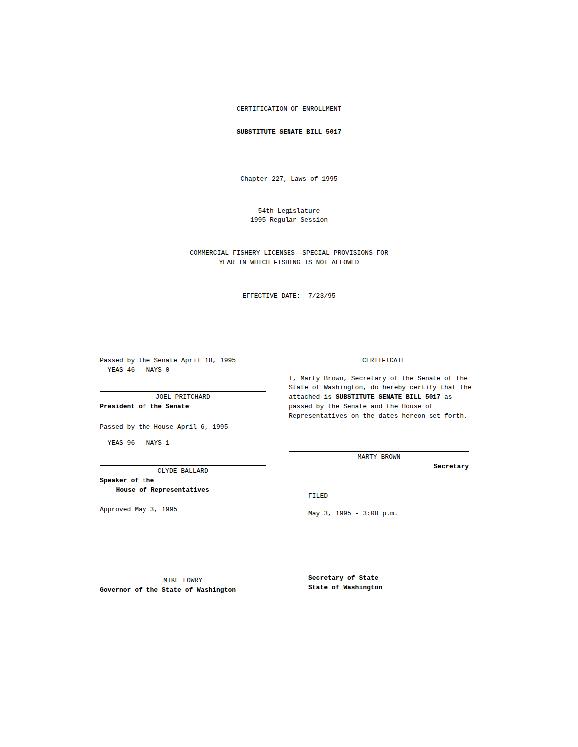CERTIFICATION OF ENROLLMENT
SUBSTITUTE SENATE BILL 5017
Chapter 227, Laws of 1995
54th Legislature
1995 Regular Session
COMMERCIAL FISHERY LICENSES--SPECIAL PROVISIONS FOR
YEAR IN WHICH FISHING IS NOT ALLOWED
EFFECTIVE DATE: 7/23/95
| Passed by the Senate April 18, 1995 YEAS 46 NAYS 0 JOEL PRITCHARD President of the Senate Passed by the House April 6, 1995 YEAS 96 NAYS 1 CLYDE BALLARD Speaker of the House of Representatives Approved May 3, 1995 MIKE LOWRY Governor of the State of Washington | CERTIFICATE I, Marty Brown, Secretary of the Senate of the State of Washington, do hereby certify that the attached is SUBSTITUTE SENATE BILL 5017 as passed by the Senate and the House of Representatives on the dates hereon set forth. MARTY BROWN Secretary FILED May 3, 1995 - 3:08 p.m. Secretary of State State of Washington |